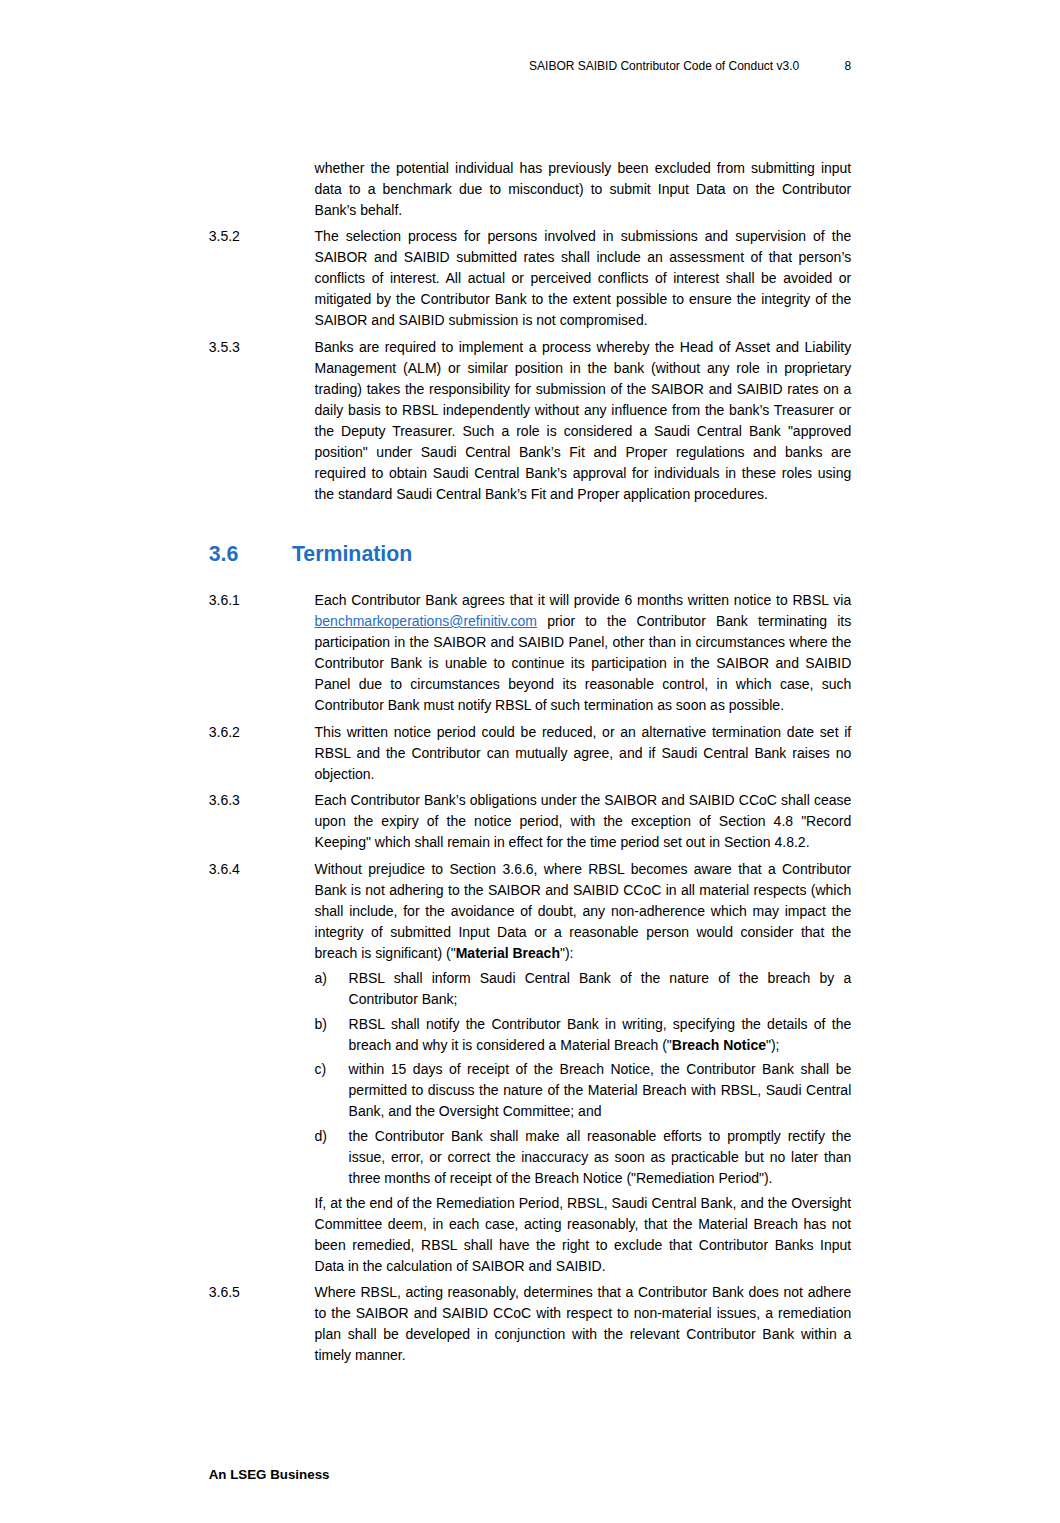SAIBOR SAIBID Contributor Code of Conduct v3.08
whether the potential individual has previously been excluded from submitting input data to a benchmark due to misconduct) to submit Input Data on the Contributor Bank’s behalf.
3.5.2
The selection process for persons involved in submissions and supervision of the SAIBOR and SAIBID submitted rates shall include an assessment of that person’s conflicts of interest. All actual or perceived conflicts of interest shall be avoided or mitigated by the Contributor Bank to the extent possible to ensure the integrity of the SAIBOR and SAIBID submission is not compromised.
3.5.3
Banks are required to implement a process whereby the Head of Asset and Liability Management (ALM) or similar position in the bank (without any role in proprietary trading) takes the responsibility for submission of the SAIBOR and SAIBID rates on a daily basis to RBSL independently without any influence from the bank’s Treasurer or the Deputy Treasurer. Such a role is considered a Saudi Central Bank "approved position" under Saudi Central Bank’s Fit and Proper regulations and banks are required to obtain Saudi Central Bank’s approval for individuals in these roles using the standard Saudi Central Bank’s Fit and Proper application procedures.
3.6 Termination
3.6.1
Each Contributor Bank agrees that it will provide 6 months written notice to RBSL via benchmarkoperations@refinitiv.com prior to the Contributor Bank terminating its participation in the SAIBOR and SAIBID Panel, other than in circumstances where the Contributor Bank is unable to continue its participation in the SAIBOR and SAIBID Panel due to circumstances beyond its reasonable control, in which case, such Contributor Bank must notify RBSL of such termination as soon as possible.
3.6.2
This written notice period could be reduced, or an alternative termination date set if RBSL and the Contributor can mutually agree, and if Saudi Central Bank raises no objection.
3.6.3
Each Contributor Bank’s obligations under the SAIBOR and SAIBID CCoC shall cease upon the expiry of the notice period, with the exception of Section 4.8 "Record Keeping" which shall remain in effect for the time period set out in Section 4.8.2.
3.6.4
Without prejudice to Section 3.6.6, where RBSL becomes aware that a Contributor Bank is not adhering to the SAIBOR and SAIBID CCoC in all material respects (which shall include, for the avoidance of doubt, any non-adherence which may impact the integrity of submitted Input Data or a reasonable person would consider that the breach is significant) ("Material Breach"):
a) RBSL shall inform Saudi Central Bank of the nature of the breach by a Contributor Bank;
b) RBSL shall notify the Contributor Bank in writing, specifying the details of the breach and why it is considered a Material Breach ("Breach Notice");
c) within 15 days of receipt of the Breach Notice, the Contributor Bank shall be permitted to discuss the nature of the Material Breach with RBSL, Saudi Central Bank, and the Oversight Committee; and
d) the Contributor Bank shall make all reasonable efforts to promptly rectify the issue, error, or correct the inaccuracy as soon as practicable but no later than three months of receipt of the Breach Notice ("Remediation Period").
If, at the end of the Remediation Period, RBSL, Saudi Central Bank, and the Oversight Committee deem, in each case, acting reasonably, that the Material Breach has not been remedied, RBSL shall have the right to exclude that Contributor Banks Input Data in the calculation of SAIBOR and SAIBID.
3.6.5
Where RBSL, acting reasonably, determines that a Contributor Bank does not adhere to the SAIBOR and SAIBID CCoC with respect to non-material issues, a remediation plan shall be developed in conjunction with the relevant Contributor Bank within a timely manner.
An LSEG Business